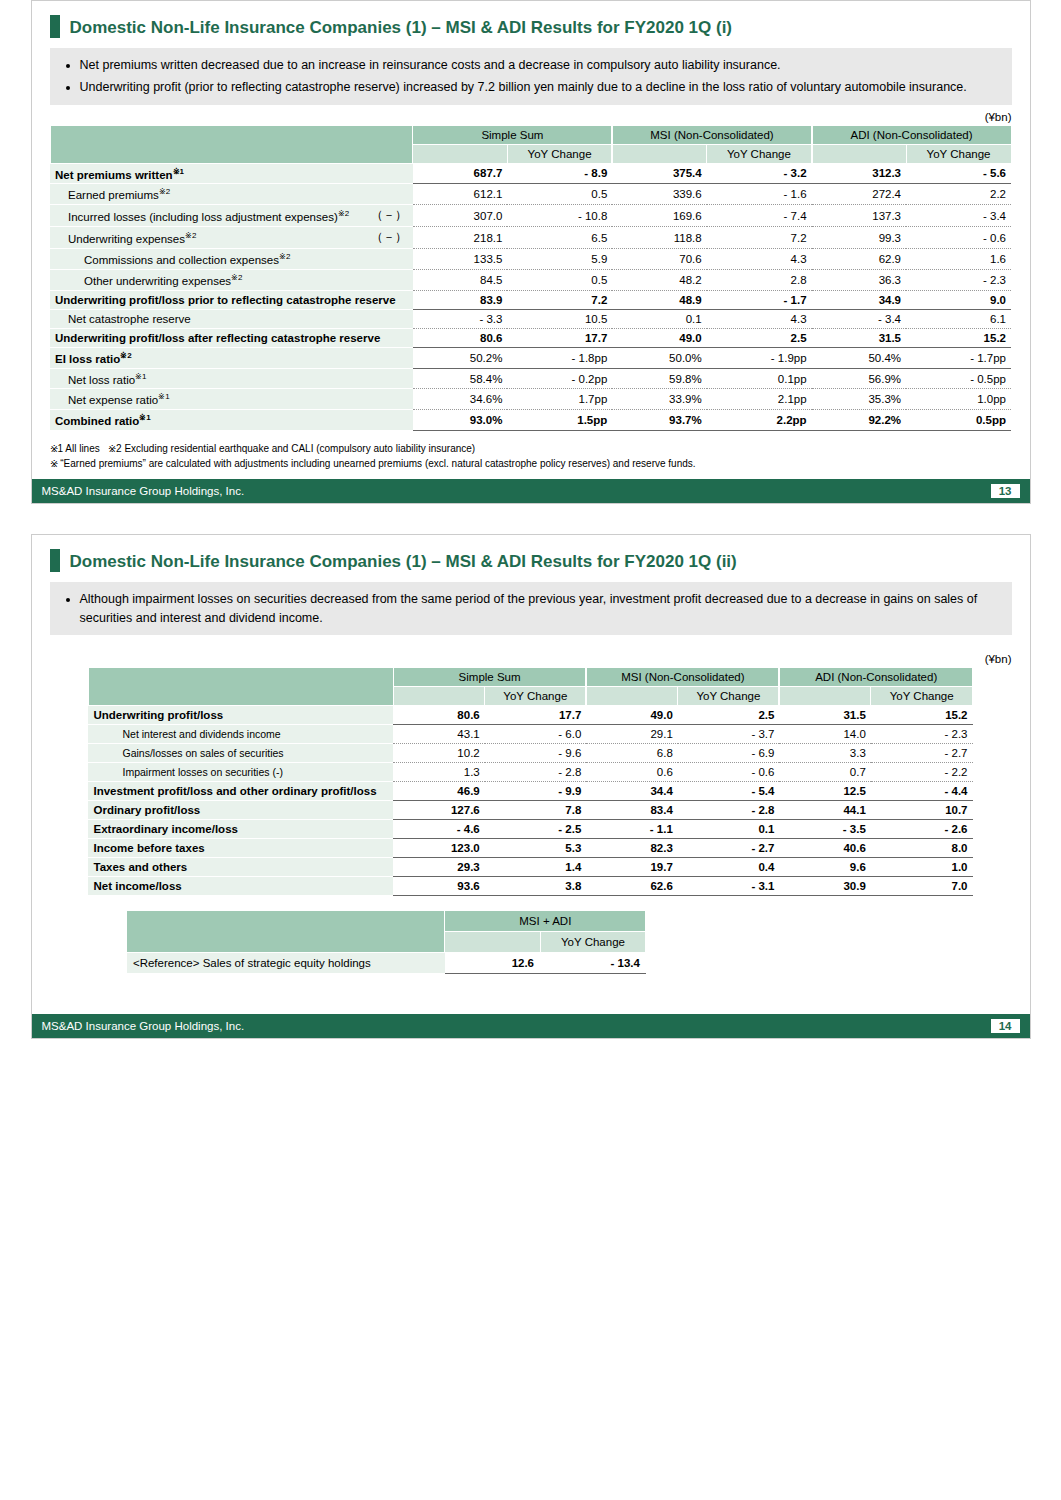Domestic Non-Life Insurance Companies (1) – MSI & ADI Results for FY2020 1Q (i)
Net premiums written decreased due to an increase in reinsurance costs and a decrease in compulsory auto liability insurance.
Underwriting profit (prior to reflecting catastrophe reserve) increased by 7.2 billion yen mainly due to a decline in the loss ratio of voluntary automobile insurance.
(¥bn)
| | Simple Sum | MSI (Non-Consolidated) | ADI (Non-Consolidated) |
| | YoY Change | | YoY Change | | YoY Change |
| Net premiums written ※1 | 687.7 | - 8.9 | 375.4 | - 3.2 | 312.3 | - 5.6 |
| Earned premiums ※2 | 612.1 | 0.5 | 339.6 | - 1.6 | 272.4 | 2.2 |
| Incurred losses (including loss adjustment expenses) ※2 | （－） | 307.0 | - 10.8 | 169.6 | - 7.4 | 137.3 | - 3.4 |
| Underwriting expenses ※2 | （－） | 218.1 | 6.5 | 118.8 | 7.2 | 99.3 | - 0.6 |
| Commissions and collection expenses ※2 | 133.5 | 5.9 | 70.6 | 4.3 | 62.9 | 1.6 |
| Other underwriting expenses ※2 | 84.5 | 0.5 | 48.2 | 2.8 | 36.3 | - 2.3 |
| Underwriting profit/loss prior to reflecting catastrophe reserve | 83.9 | 7.2 | 48.9 | - 1.7 | 34.9 | 9.0 |
| Net catastrophe reserve | - 3.3 | 10.5 | 0.1 | 4.3 | - 3.4 | 6.1 |
| Underwriting profit/loss after reflecting catastrophe reserve | 80.6 | 17.7 | 49.0 | 2.5 | 31.5 | 15.2 |
| EI loss ratio ※2 | 50.2% | - 1.8pp | 50.0% | - 1.9pp | 50.4% | - 1.7pp |
| Net loss ratio ※1 | 58.4% | - 0.2pp | 59.8% | 0.1pp | 56.9% | - 0.5pp |
| Net expense ratio ※1 | 34.6% | 1.7pp | 33.9% | 2.1pp | 35.3% | 1.0pp |
| Combined ratio ※1 | 93.0% | 1.5pp | 93.7% | 2.2pp | 92.2% | 0.5pp |
※1 All lines ※2 Excluding residential earthquake and CALI (compulsory auto liability insurance)
※ “Earned premiums” are calculated with adjustments including unearned premiums (excl. natural catastrophe policy reserves) and reserve funds.
MS&AD Insurance Group Holdings, Inc.
13
Domestic Non-Life Insurance Companies (1) – MSI & ADI Results for FY2020 1Q (ii)
Although impairment losses on securities decreased from the same period of the previous year, investment profit decreased due to a decrease in gains on sales of securities and interest and dividend income.
(¥bn)
| | Simple Sum | MSI (Non-Consolidated) | ADI (Non-Consolidated) |
| | YoY Change | | YoY Change | | YoY Change |
| Underwriting profit/loss | 80.6 | 17.7 | 49.0 | 2.5 | 31.5 | 15.2 |
| Net interest and dividends income | 43.1 | - 6.0 | 29.1 | - 3.7 | 14.0 | - 2.3 |
| Gains/losses on sales of securities | 10.2 | - 9.6 | 6.8 | - 6.9 | 3.3 | - 2.7 |
| Impairment losses on securities (-) | 1.3 | - 2.8 | 0.6 | - 0.6 | 0.7 | - 2.2 |
| Investment profit/loss and other ordinary profit/loss | 46.9 | - 9.9 | 34.4 | - 5.4 | 12.5 | - 4.4 |
| Ordinary profit/loss | 127.6 | 7.8 | 83.4 | - 2.8 | 44.1 | 10.7 |
| Extraordinary income/loss | - 4.6 | - 2.5 | - 1.1 | 0.1 | - 3.5 | - 2.6 |
| Income before taxes | 123.0 | 5.3 | 82.3 | - 2.7 | 40.6 | 8.0 |
| Taxes and others | 29.3 | 1.4 | 19.7 | 0.4 | 9.6 | 1.0 |
| Net income/loss | 93.6 | 3.8 | 62.6 | - 3.1 | 30.9 | 7.0 |
| | MSI + ADI |
| | YoY Change |
| <Reference> Sales of strategic equity holdings | 12.6 | - 13.4 |
MS&AD Insurance Group Holdings, Inc.
14